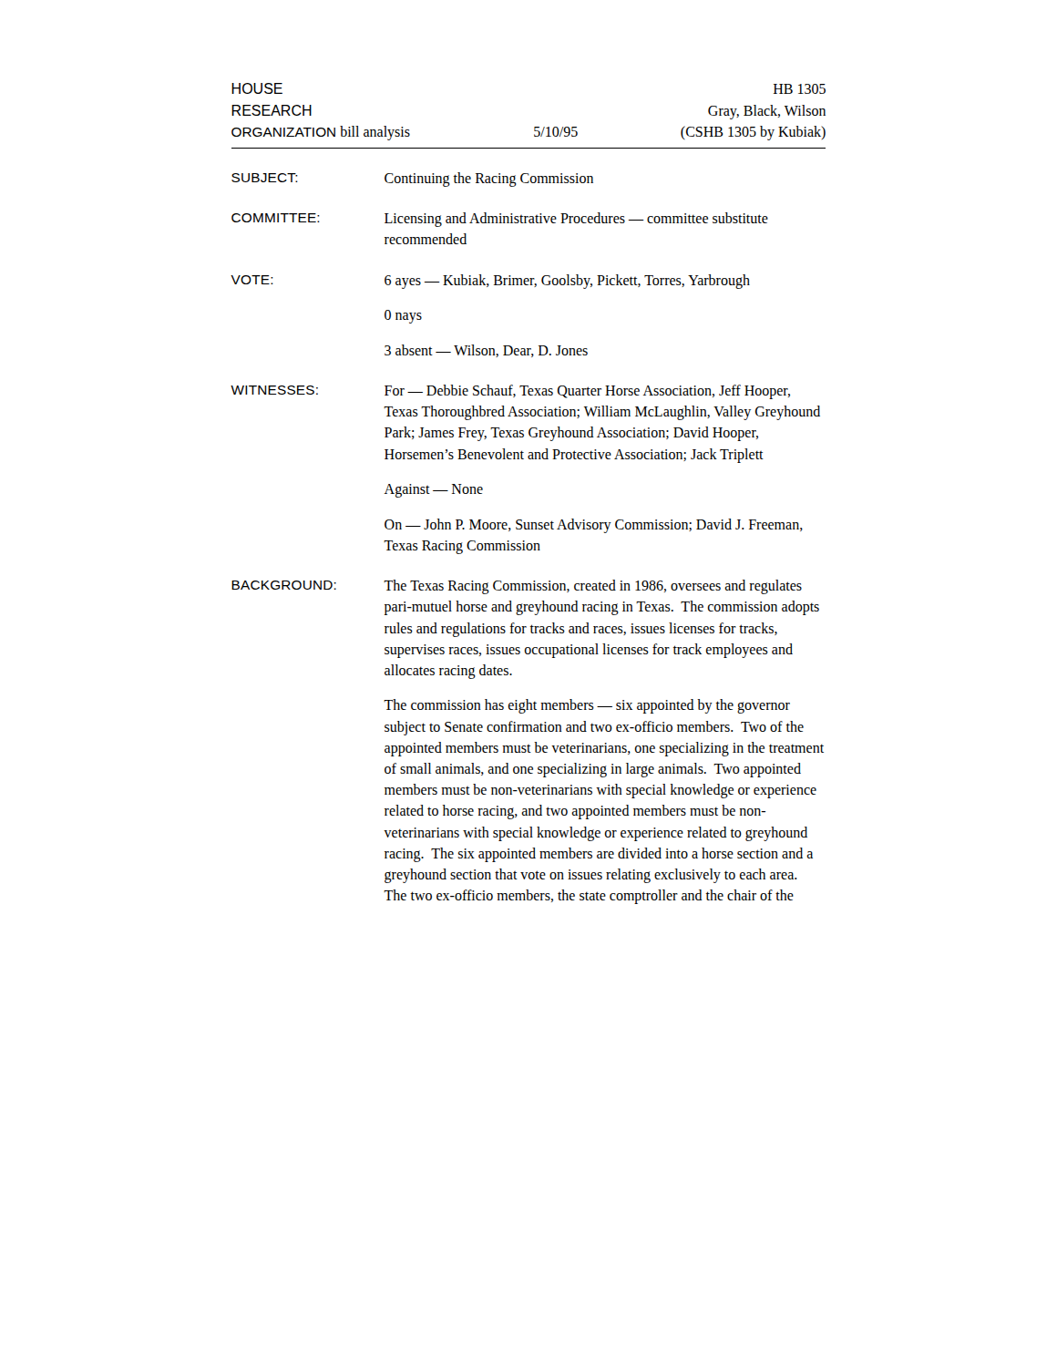| HOUSE | | HB 1305 |
| RESEARCH | | Gray, Black, Wilson |
| ORGANIZATION bill analysis | 5/10/95 | (CSHB 1305 by Kubiak) |
| SUBJECT: | Continuing the Racing Commission |
| COMMITTEE: | Licensing and Administrative Procedures — committee substitute recommended |
| VOTE: | 6 ayes — Kubiak, Brimer, Goolsby, Pickett, Torres, Yarbrough 0 nays 3 absent — Wilson, Dear, D. Jones |
| WITNESSES: | For — Debbie Schauf, Texas Quarter Horse Association, Jeff Hooper, Texas Thoroughbred Association; William McLaughlin, Valley Greyhound Park; James Frey, Texas Greyhound Association; David Hooper, Horsemen’s Benevolent and Protective Association; Jack Triplett Against — None On — John P. Moore, Sunset Advisory Commission; David J. Freeman, Texas Racing Commission |
| BACKGROUND: | The Texas Racing Commission, created in 1986, oversees and regulates pari-mutuel horse and greyhound racing in Texas. The commission adopts rules and regulations for tracks and races, issues licenses for tracks, supervises races, issues occupational licenses for track employees and allocates racing dates. The commission has eight members — six appointed by the governor subject to Senate confirmation and two ex-officio members. Two of the appointed members must be veterinarians, one specializing in the treatment of small animals, and one specializing in large animals. Two appointed members must be non-veterinarians with special knowledge or experience related to horse racing, and two appointed members must be non-veterinarians with special knowledge or experience related to greyhound racing. The six appointed members are divided into a horse section and a greyhound section that vote on issues relating exclusively to each area. The two ex-officio members, the state comptroller and the chair of the |